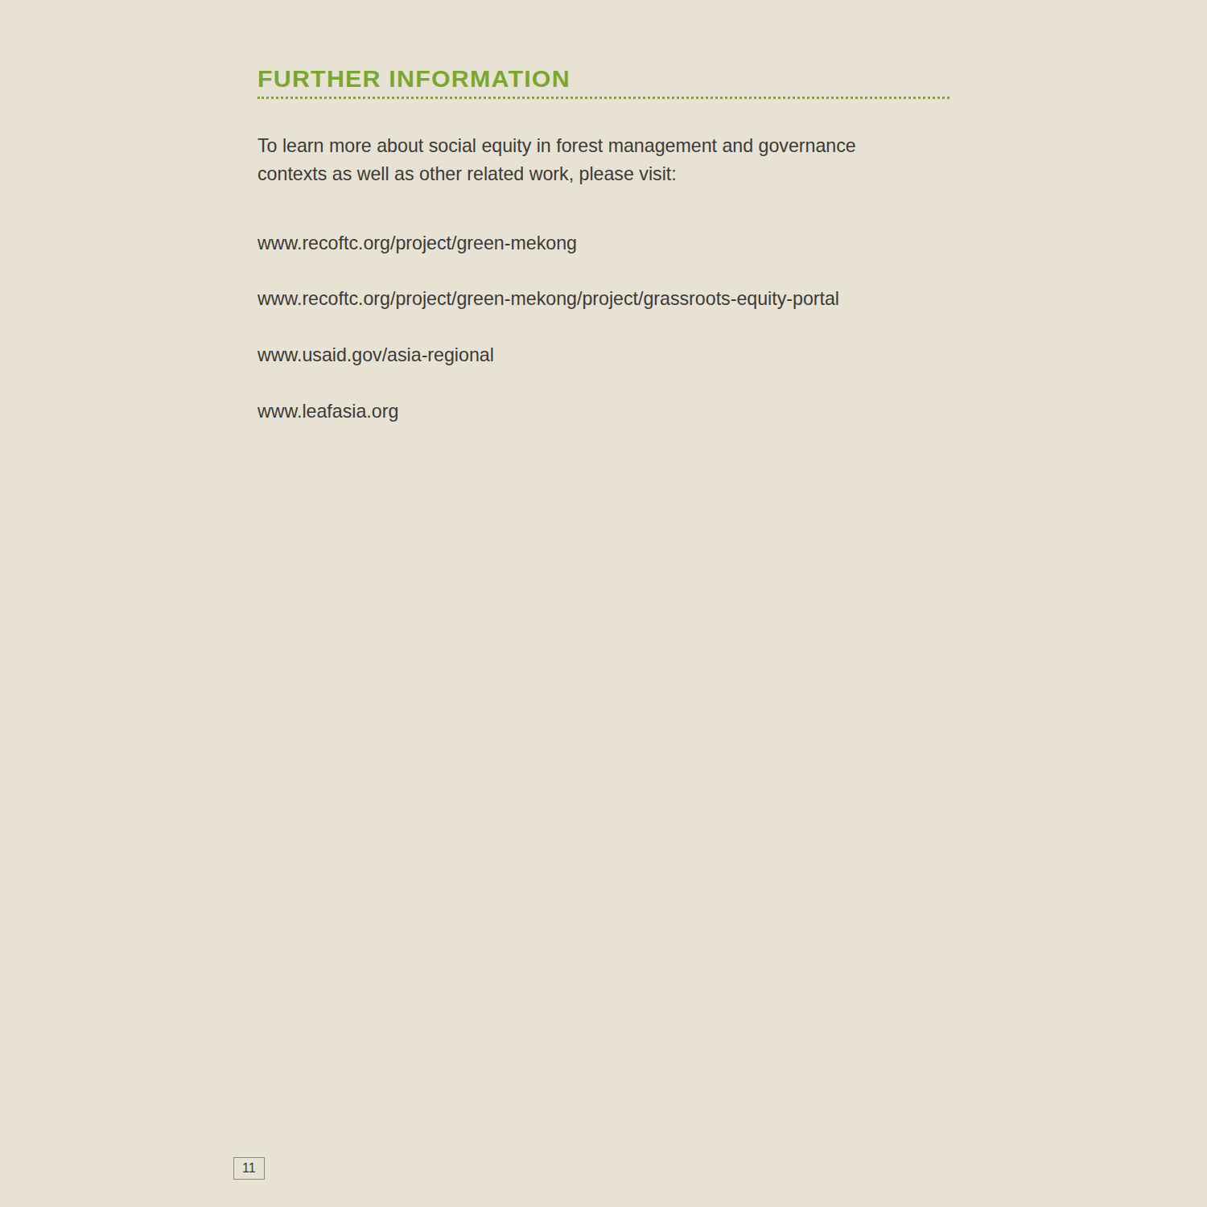Further Information
To learn more about social equity in forest management and governance contexts as well as other related work, please visit:
www.recoftc.org/project/green-mekong
www.recoftc.org/project/green-mekong/project/grassroots-equity-portal
www.usaid.gov/asia-regional
www.leafasia.org
11